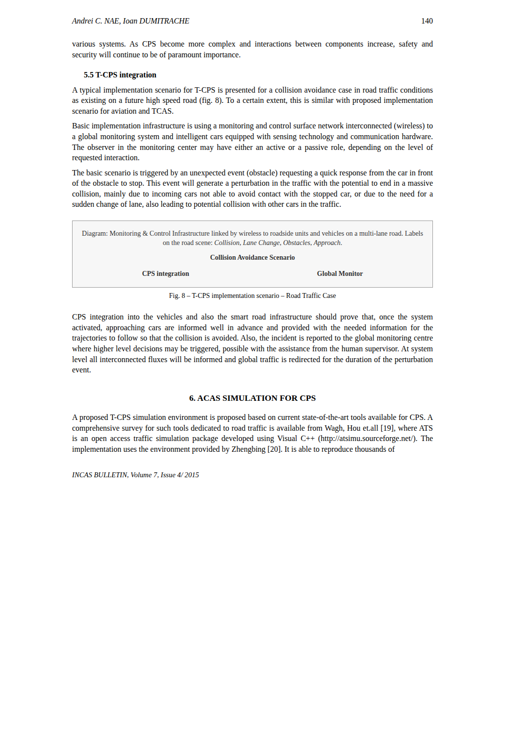Andrei C. NAE, Ioan DUMITRACHE 140
various systems. As CPS become more complex and interactions between components increase, safety and security will continue to be of paramount importance.
5.5 T-CPS integration
A typical implementation scenario for T-CPS is presented for a collision avoidance case in road traffic conditions as existing on a future high speed road (fig. 8). To a certain extent, this is similar with proposed implementation scenario for aviation and TCAS.
Basic implementation infrastructure is using a monitoring and control surface network interconnected (wireless) to a global monitoring system and intelligent cars equipped with sensing technology and communication hardware. The observer in the monitoring center may have either an active or a passive role, depending on the level of requested interaction.
The basic scenario is triggered by an unexpected event (obstacle) requesting a quick response from the car in front of the obstacle to stop. This event will generate a perturbation in the traffic with the potential to end in a massive collision, mainly due to incoming cars not able to avoid contact with the stopped car, or due to the need for a sudden change of lane, also leading to potential collision with other cars in the traffic.
Diagram: Monitoring & Control Infrastructure linked by wireless to roadside units and vehicles on a multi-lane road. Labels on the road scene: Collision, Lane Change, Obstacles, Approach.
Collision Avoidance Scenario
CPS integration Global Monitor
Fig. 8 – T-CPS implementation scenario – Road Traffic Case
CPS integration into the vehicles and also the smart road infrastructure should prove that, once the system activated, approaching cars are informed well in advance and provided with the needed information for the trajectories to follow so that the collision is avoided. Also, the incident is reported to the global monitoring centre where higher level decisions may be triggered, possible with the assistance from the human supervisor. At system level all interconnected fluxes will be informed and global traffic is redirected for the duration of the perturbation event.
6. ACAS SIMULATION FOR CPS
A proposed T-CPS simulation environment is proposed based on current state-of-the-art tools available for CPS. A comprehensive survey for such tools dedicated to road traffic is available from Wagh, Hou et.all [19], where ATS is an open access traffic simulation package developed using Visual C++ (http://atsimu.sourceforge.net/). The implementation uses the environment provided by Zhengbing [20]. It is able to reproduce thousands of
INCAS BULLETIN, Volume 7, Issue 4/ 2015